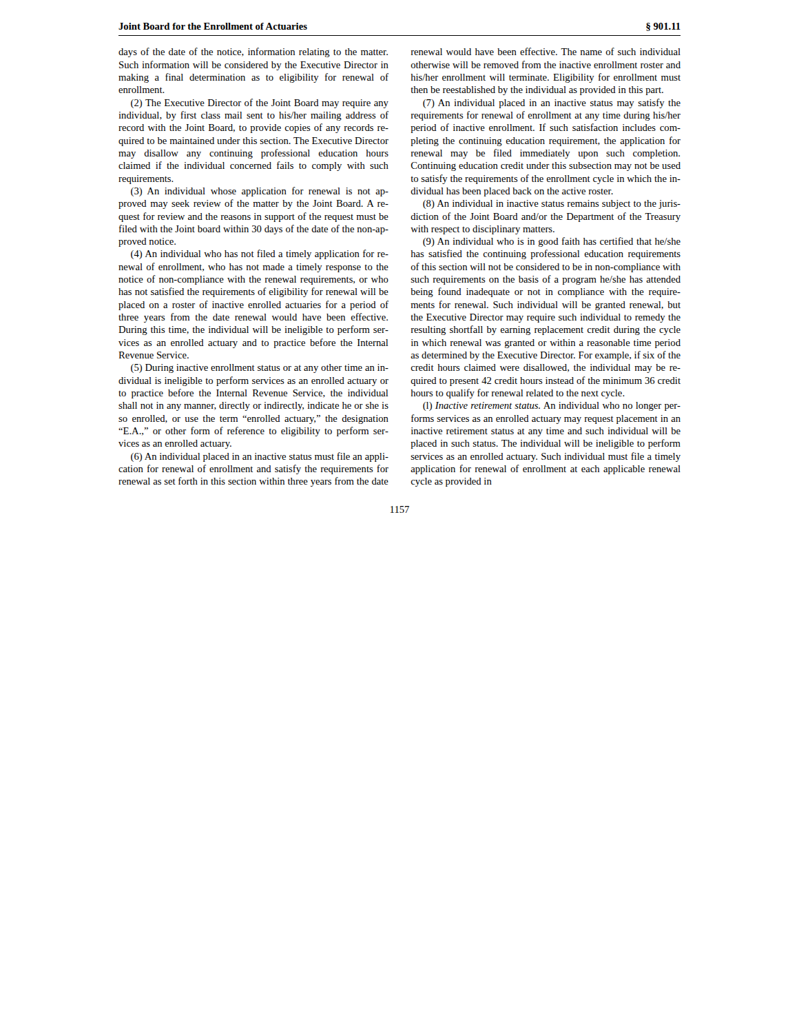Joint Board for the Enrollment of Actuaries § 901.11
days of the date of the notice, information relating to the matter. Such information will be considered by the Executive Director in making a final determination as to eligibility for renewal of enrollment.
(2) The Executive Director of the Joint Board may require any individual, by first class mail sent to his/her mailing address of record with the Joint Board, to provide copies of any records required to be maintained under this section. The Executive Director may disallow any continuing professional education hours claimed if the individual concerned fails to comply with such requirements.
(3) An individual whose application for renewal is not approved may seek review of the matter by the Joint Board. A request for review and the reasons in support of the request must be filed with the Joint board within 30 days of the date of the non-approved notice.
(4) An individual who has not filed a timely application for renewal of enrollment, who has not made a timely response to the notice of non-compliance with the renewal requirements, or who has not satisfied the requirements of eligibility for renewal will be placed on a roster of inactive enrolled actuaries for a period of three years from the date renewal would have been effective. During this time, the individual will be ineligible to perform services as an enrolled actuary and to practice before the Internal Revenue Service.
(5) During inactive enrollment status or at any other time an individual is ineligible to perform services as an enrolled actuary or to practice before the Internal Revenue Service, the individual shall not in any manner, directly or indirectly, indicate he or she is so enrolled, or use the term “enrolled actuary,” the designation “E.A.,” or other form of reference to eligibility to perform services as an enrolled actuary.
(6) An individual placed in an inactive status must file an application for renewal of enrollment and satisfy the requirements for renewal as set forth in this section within three years from the date renewal would have been effective. The name of such individual otherwise will be removed from the inactive enrollment roster and his/her enrollment will terminate. Eligibility for enrollment must then be reestablished by the individual as provided in this part.
(7) An individual placed in an inactive status may satisfy the requirements for renewal of enrollment at any time during his/her period of inactive enrollment. If such satisfaction includes completing the continuing education requirement, the application for renewal may be filed immediately upon such completion. Continuing education credit under this subsection may not be used to satisfy the requirements of the enrollment cycle in which the individual has been placed back on the active roster.
(8) An individual in inactive status remains subject to the jurisdiction of the Joint Board and/or the Department of the Treasury with respect to disciplinary matters.
(9) An individual who is in good faith has certified that he/she has satisfied the continuing professional education requirements of this section will not be considered to be in non-compliance with such requirements on the basis of a program he/she has attended being found inadequate or not in compliance with the requirements for renewal. Such individual will be granted renewal, but the Executive Director may require such individual to remedy the resulting shortfall by earning replacement credit during the cycle in which renewal was granted or within a reasonable time period as determined by the Executive Director. For example, if six of the credit hours claimed were disallowed, the individual may be required to present 42 credit hours instead of the minimum 36 credit hours to qualify for renewal related to the next cycle.
(l) Inactive retirement status. An individual who no longer performs services as an enrolled actuary may request placement in an inactive retirement status at any time and such individual will be placed in such status. The individual will be ineligible to perform services as an enrolled actuary. Such individual must file a timely application for renewal of enrollment at each applicable renewal cycle as provided in
1157